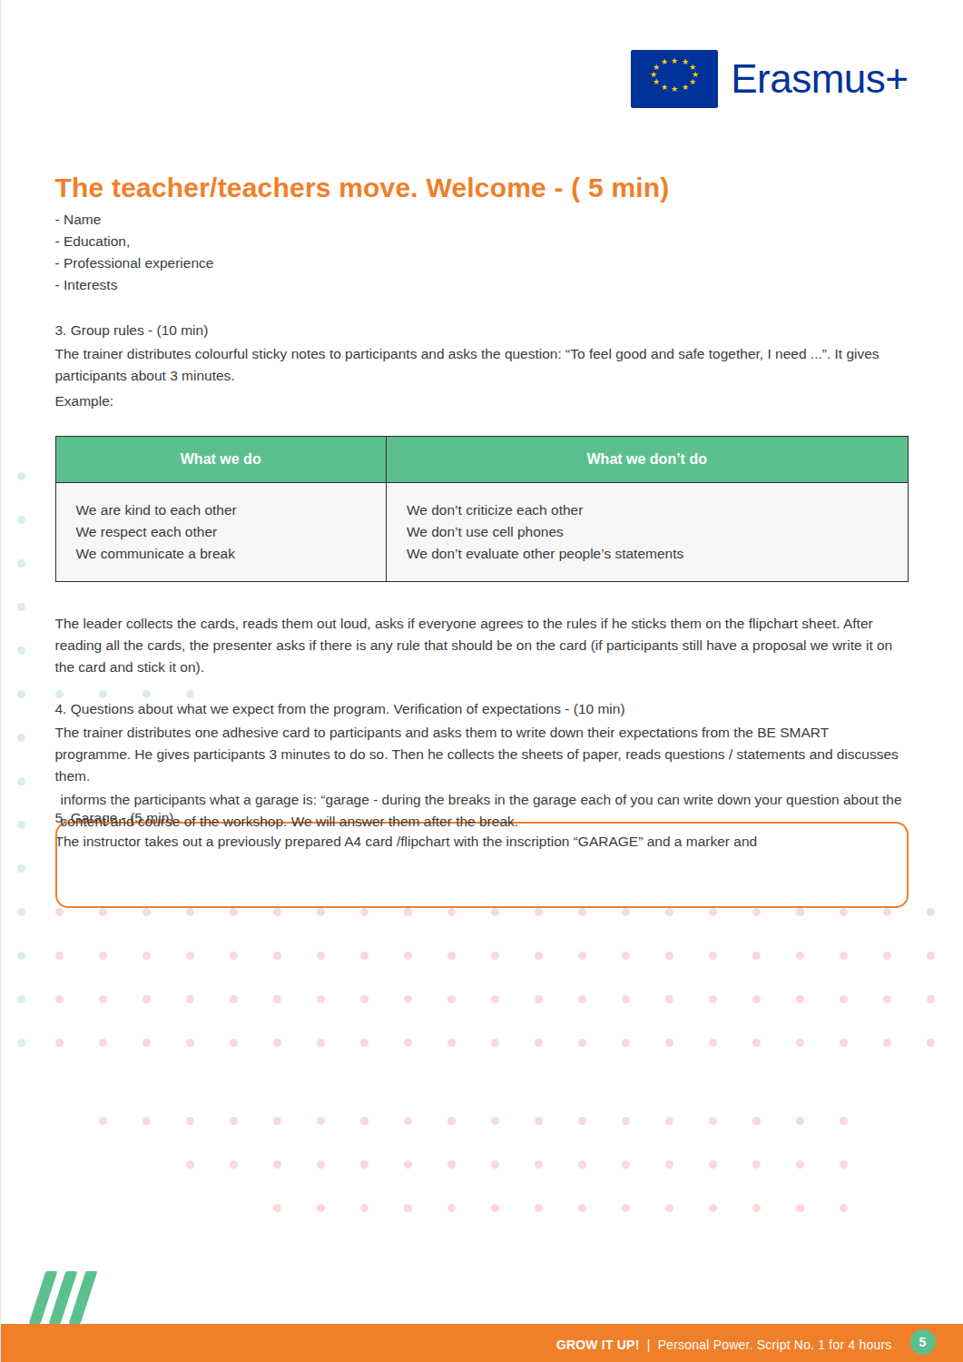★ ★ ★ ★ ★ ★ ★ ★ ★ ★ ★ ★
Erasmus+
The teacher/teachers move. Welcome - ( 5 min)
Name
Education,
Professional experience
Interests
3. Group rules - (10 min)
The trainer distributes colourful sticky notes to participants and asks the question: “To feel good and safe together, I need ...”. It gives participants about 3 minutes.
Example:
| What we do | What we don’t do |
| --- | --- |
| We are kind to each other We respect each other We communicate a break | We don’t criticize each other We don’t use cell phones We don’t evaluate other people’s statements |
The leader collects the cards, reads them out loud, asks if everyone agrees to the rules if he sticks them on the flipchart sheet. After reading all the cards, the presenter asks if there is any rule that should be on the card (if participants still have a proposal we write it on the card and stick it on).
4. Questions about what we expect from the program. Verification of expectations - (10 min)
The trainer distributes one adhesive card to participants and asks them to write down their expectations from the BE SMART programme. He gives participants 3 minutes to do so. Then he collects the sheets of paper, reads questions / statements and discusses them.
5. Garage - (5 min)
The instructor takes out a previously prepared A4 card /flipchart with the inscription “GARAGE” and a marker and
informs the participants what a garage is: “garage - during the breaks in the garage each of you can write down your question about the content and course of the workshop. We will answer them after the break.
GROW IT UP! | Personal Power. Script No. 1 for 4 hours
5